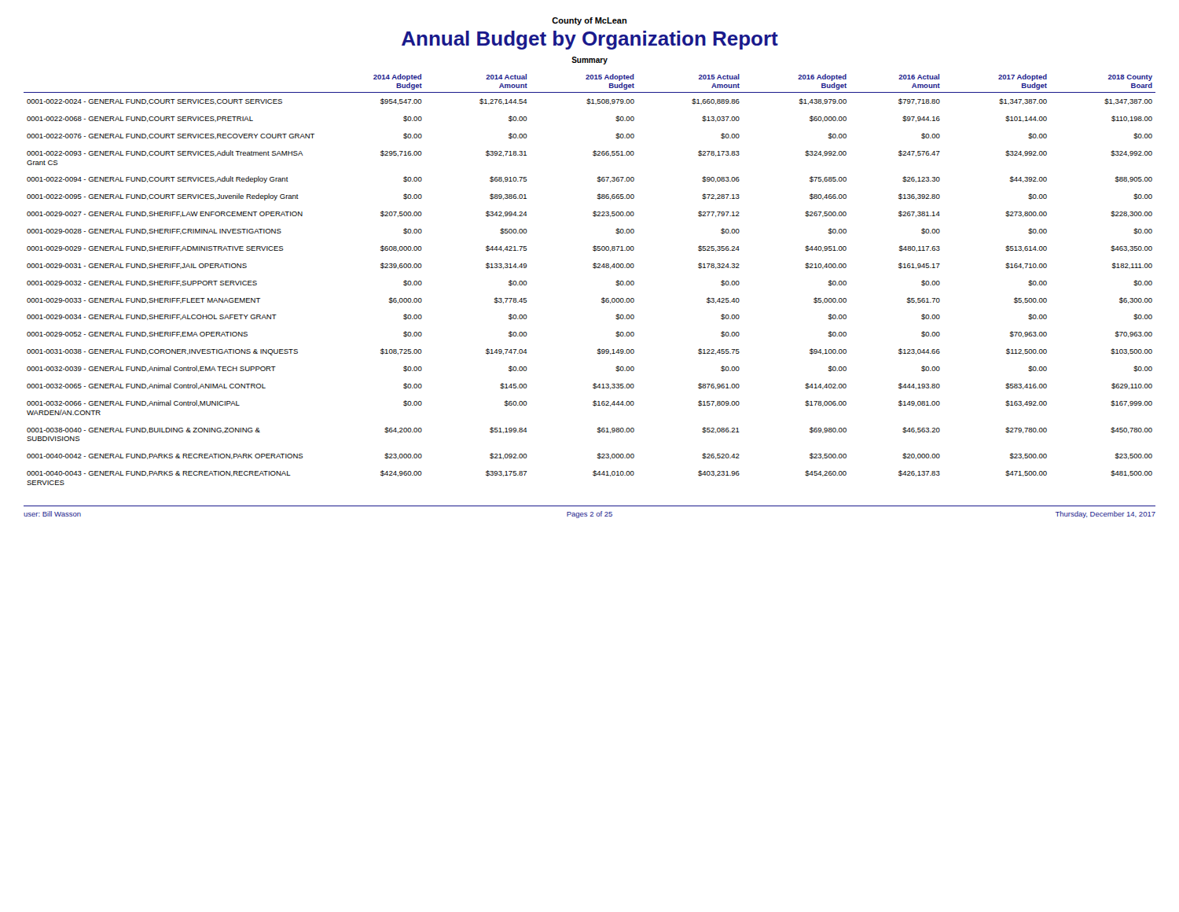County of McLean
Annual Budget by Organization Report
Summary
| | 2014 Adopted Budget | 2014 Actual Amount | 2015 Adopted Budget | 2015 Actual Amount | 2016 Adopted Budget | 2016 Actual Amount | 2017 Adopted Budget | 2018 County Board |
| --- | --- | --- | --- | --- | --- | --- | --- | --- |
| 0001-0022-0024 - GENERAL FUND,COURT SERVICES,COURT SERVICES | $954,547.00 | $1,276,144.54 | $1,508,979.00 | $1,660,889.86 | $1,438,979.00 | $797,718.80 | $1,347,387.00 | $1,347,387.00 |
| 0001-0022-0068 - GENERAL FUND,COURT SERVICES,PRETRIAL | $0.00 | $0.00 | $0.00 | $13,037.00 | $60,000.00 | $97,944.16 | $101,144.00 | $110,198.00 |
| 0001-0022-0076 - GENERAL FUND,COURT SERVICES,RECOVERY COURT GRANT | $0.00 | $0.00 | $0.00 | $0.00 | $0.00 | $0.00 | $0.00 | $0.00 |
| 0001-0022-0093 - GENERAL FUND,COURT SERVICES,Adult Treatment SAMHSA Grant CS | $295,716.00 | $392,718.31 | $266,551.00 | $278,173.83 | $324,992.00 | $247,576.47 | $324,992.00 | $324,992.00 |
| 0001-0022-0094 - GENERAL FUND,COURT SERVICES,Adult Redeploy Grant | $0.00 | $68,910.75 | $67,367.00 | $90,083.06 | $75,685.00 | $26,123.30 | $44,392.00 | $88,905.00 |
| 0001-0022-0095 - GENERAL FUND,COURT SERVICES,Juvenile Redeploy Grant | $0.00 | $89,386.01 | $86,665.00 | $72,287.13 | $80,466.00 | $136,392.80 | $0.00 | $0.00 |
| 0001-0029-0027 - GENERAL FUND,SHERIFF,LAW ENFORCEMENT OPERATION | $207,500.00 | $342,994.24 | $223,500.00 | $277,797.12 | $267,500.00 | $267,381.14 | $273,800.00 | $228,300.00 |
| 0001-0029-0028 - GENERAL FUND,SHERIFF,CRIMINAL INVESTIGATIONS | $0.00 | $500.00 | $0.00 | $0.00 | $0.00 | $0.00 | $0.00 | $0.00 |
| 0001-0029-0029 - GENERAL FUND,SHERIFF,ADMINISTRATIVE SERVICES | $608,000.00 | $444,421.75 | $500,871.00 | $525,356.24 | $440,951.00 | $480,117.63 | $513,614.00 | $463,350.00 |
| 0001-0029-0031 - GENERAL FUND,SHERIFF,JAIL OPERATIONS | $239,600.00 | $133,314.49 | $248,400.00 | $178,324.32 | $210,400.00 | $161,945.17 | $164,710.00 | $182,111.00 |
| 0001-0029-0032 - GENERAL FUND,SHERIFF,SUPPORT SERVICES | $0.00 | $0.00 | $0.00 | $0.00 | $0.00 | $0.00 | $0.00 | $0.00 |
| 0001-0029-0033 - GENERAL FUND,SHERIFF,FLEET MANAGEMENT | $6,000.00 | $3,778.45 | $6,000.00 | $3,425.40 | $5,000.00 | $5,561.70 | $5,500.00 | $6,300.00 |
| 0001-0029-0034 - GENERAL FUND,SHERIFF,ALCOHOL SAFETY GRANT | $0.00 | $0.00 | $0.00 | $0.00 | $0.00 | $0.00 | $0.00 | $0.00 |
| 0001-0029-0052 - GENERAL FUND,SHERIFF,EMA OPERATIONS | $0.00 | $0.00 | $0.00 | $0.00 | $0.00 | $0.00 | $70,963.00 | $70,963.00 |
| 0001-0031-0038 - GENERAL FUND,CORONER,INVESTIGATIONS & INQUESTS | $108,725.00 | $149,747.04 | $99,149.00 | $122,455.75 | $94,100.00 | $123,044.66 | $112,500.00 | $103,500.00 |
| 0001-0032-0039 - GENERAL FUND,Animal Control,EMA TECH SUPPORT | $0.00 | $0.00 | $0.00 | $0.00 | $0.00 | $0.00 | $0.00 | $0.00 |
| 0001-0032-0065 - GENERAL FUND,Animal Control,ANIMAL CONTROL | $0.00 | $145.00 | $413,335.00 | $876,961.00 | $414,402.00 | $444,193.80 | $583,416.00 | $629,110.00 |
| 0001-0032-0066 - GENERAL FUND,Animal Control,MUNICIPAL WARDEN/AN.CONTR | $0.00 | $60.00 | $162,444.00 | $157,809.00 | $178,006.00 | $149,081.00 | $163,492.00 | $167,999.00 |
| 0001-0038-0040 - GENERAL FUND,BUILDING & ZONING,ZONING & SUBDIVISIONS | $64,200.00 | $51,199.84 | $61,980.00 | $52,086.21 | $69,980.00 | $46,563.20 | $279,780.00 | $450,780.00 |
| 0001-0040-0042 - GENERAL FUND,PARKS & RECREATION,PARK OPERATIONS | $23,000.00 | $21,092.00 | $23,000.00 | $26,520.42 | $23,500.00 | $20,000.00 | $23,500.00 | $23,500.00 |
| 0001-0040-0043 - GENERAL FUND,PARKS & RECREATION,RECREATIONAL SERVICES | $424,960.00 | $393,175.87 | $441,010.00 | $403,231.96 | $454,260.00 | $426,137.83 | $471,500.00 | $481,500.00 |
user: Bill Wasson
Pages 2 of 25
Thursday, December 14, 2017